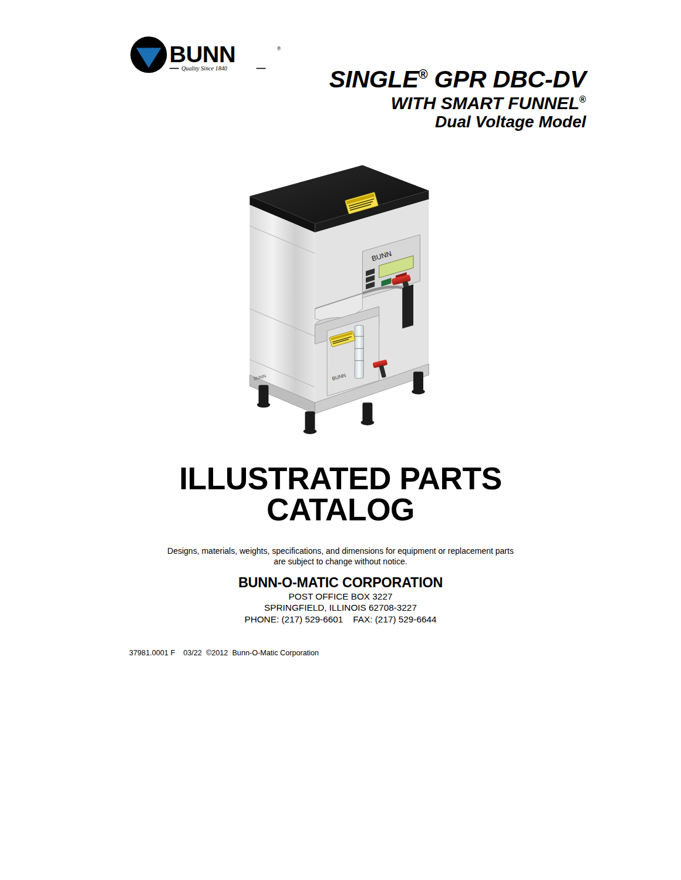BUNN ® Quality Since 1840
SINGLE® GPR DBC-DV
WITH SMART FUNNEL®
Dual Voltage Model
BUNN BUNN BUNN
ILLUSTRATED PARTS CATALOG
Designs, materials, weights, specifications, and dimensions for equipment or replacement parts
are subject to change without notice.
BUNN-O-MATIC CORPORATION
POST OFFICE BOX 3227
SPRINGFIELD, ILLINOIS 62708-3227
PHONE: (217) 529-6601 FAX: (217) 529-6644
37981.0001 F 03/22 ©2012 Bunn-O-Matic Corporation